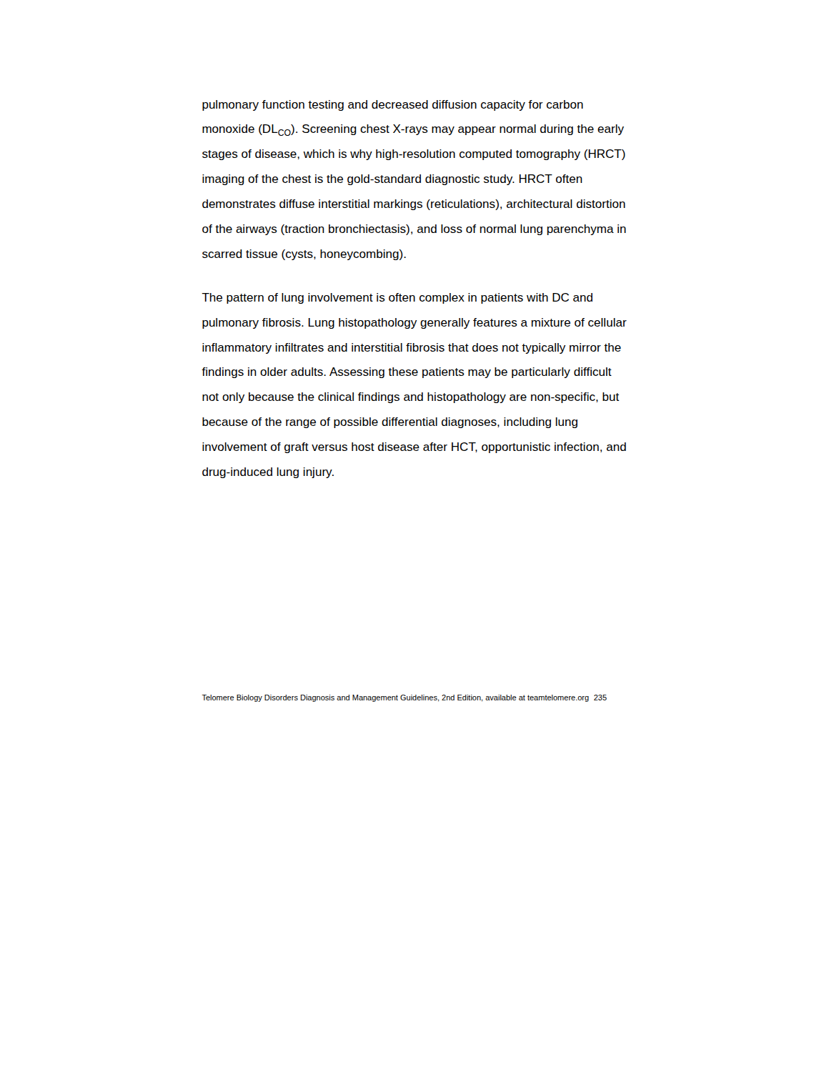pulmonary function testing and decreased diffusion capacity for carbon monoxide (DLCO). Screening chest X-rays may appear normal during the early stages of disease, which is why high-resolution computed tomography (HRCT) imaging of the chest is the gold-standard diagnostic study. HRCT often demonstrates diffuse interstitial markings (reticulations), architectural distortion of the airways (traction bronchiectasis), and loss of normal lung parenchyma in scarred tissue (cysts, honeycombing).
The pattern of lung involvement is often complex in patients with DC and pulmonary fibrosis. Lung histopathology generally features a mixture of cellular inflammatory infiltrates and interstitial fibrosis that does not typically mirror the findings in older adults. Assessing these patients may be particularly difficult not only because the clinical findings and histopathology are non-specific, but because of the range of possible differential diagnoses, including lung involvement of graft versus host disease after HCT, opportunistic infection, and drug-induced lung injury.
Telomere Biology Disorders Diagnosis and Management Guidelines, 2nd Edition, available at teamtelomere.org235